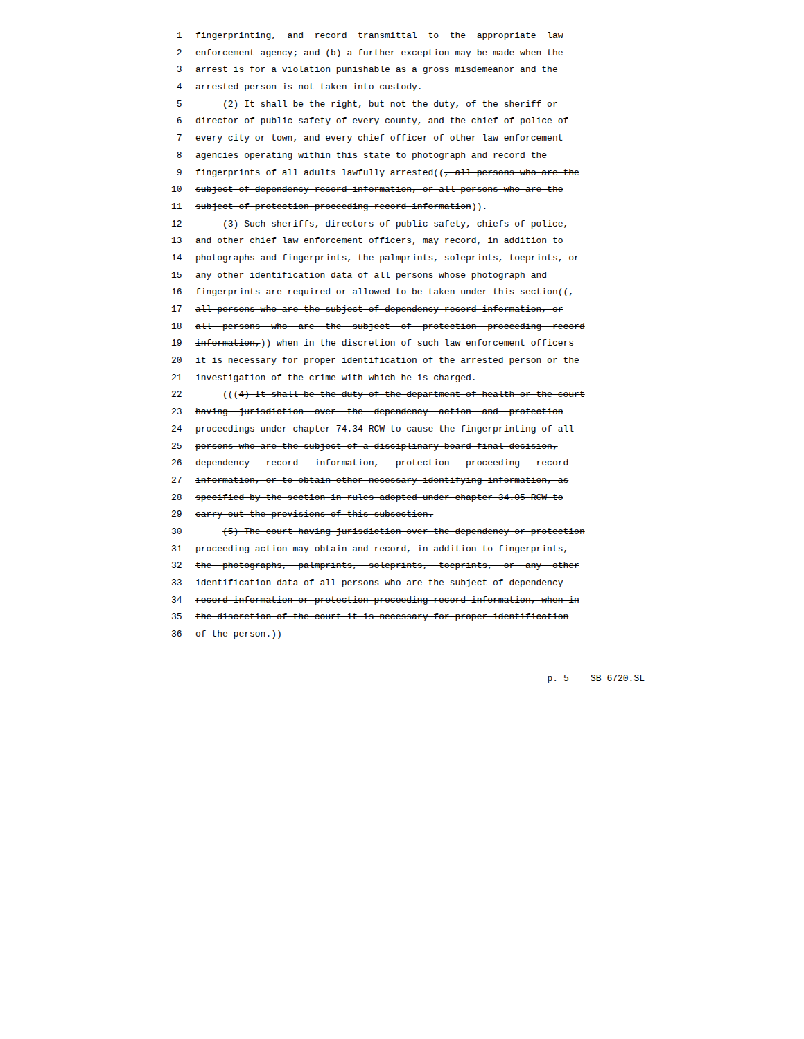1 fingerprinting, and record transmittal to the appropriate law
2 enforcement agency; and (b) a further exception may be made when the
3 arrest is for a violation punishable as a gross misdemeanor and the
4 arrested person is not taken into custody.
5 (2) It shall be the right, but not the duty, of the sheriff or
6 director of public safety of every county, and the chief of police of
7 every city or town, and every chief officer of other law enforcement
8 agencies operating within this state to photograph and record the
9 fingerprints of all adults lawfully arrested((, all persons who are the
10 subject of dependency record information, or all persons who are the
11 subject of protection proceeding record information)).
12 (3) Such sheriffs, directors of public safety, chiefs of police,
13 and other chief law enforcement officers, may record, in addition to
14 photographs and fingerprints, the palmprints, soleprints, toeprints, or
15 any other identification data of all persons whose photograph and
16 fingerprints are required or allowed to be taken under this section((,
17 all persons who are the subject of dependency record information, or
18 all persons who are the subject of protection proceeding record
19 information,)) when in the discretion of such law enforcement officers
20 it is necessary for proper identification of the arrested person or the
21 investigation of the crime with which he is charged.
22 (((4) It shall be the duty of the department of health or the court
23 having jurisdiction over the dependency action and protection
24 proceedings under chapter 74.34 RCW to cause the fingerprinting of all
25 persons who are the subject of a disciplinary board final decision,
26 dependency record information, protection proceeding record
27 information, or to obtain other necessary identifying information, as
28 specified by the section in rules adopted under chapter 34.05 RCW to
29 carry out the provisions of this subsection.
30 (5) The court having jurisdiction over the dependency or protection
31 proceeding action may obtain and record, in addition to fingerprints,
32 the photographs, palmprints, soleprints, toeprints, or any other
33 identification data of all persons who are the subject of dependency
34 record information or protection proceeding record information, when in
35 the discretion of the court it is necessary for proper identification
36 of the person.))
p. 5 SB 6720.SL